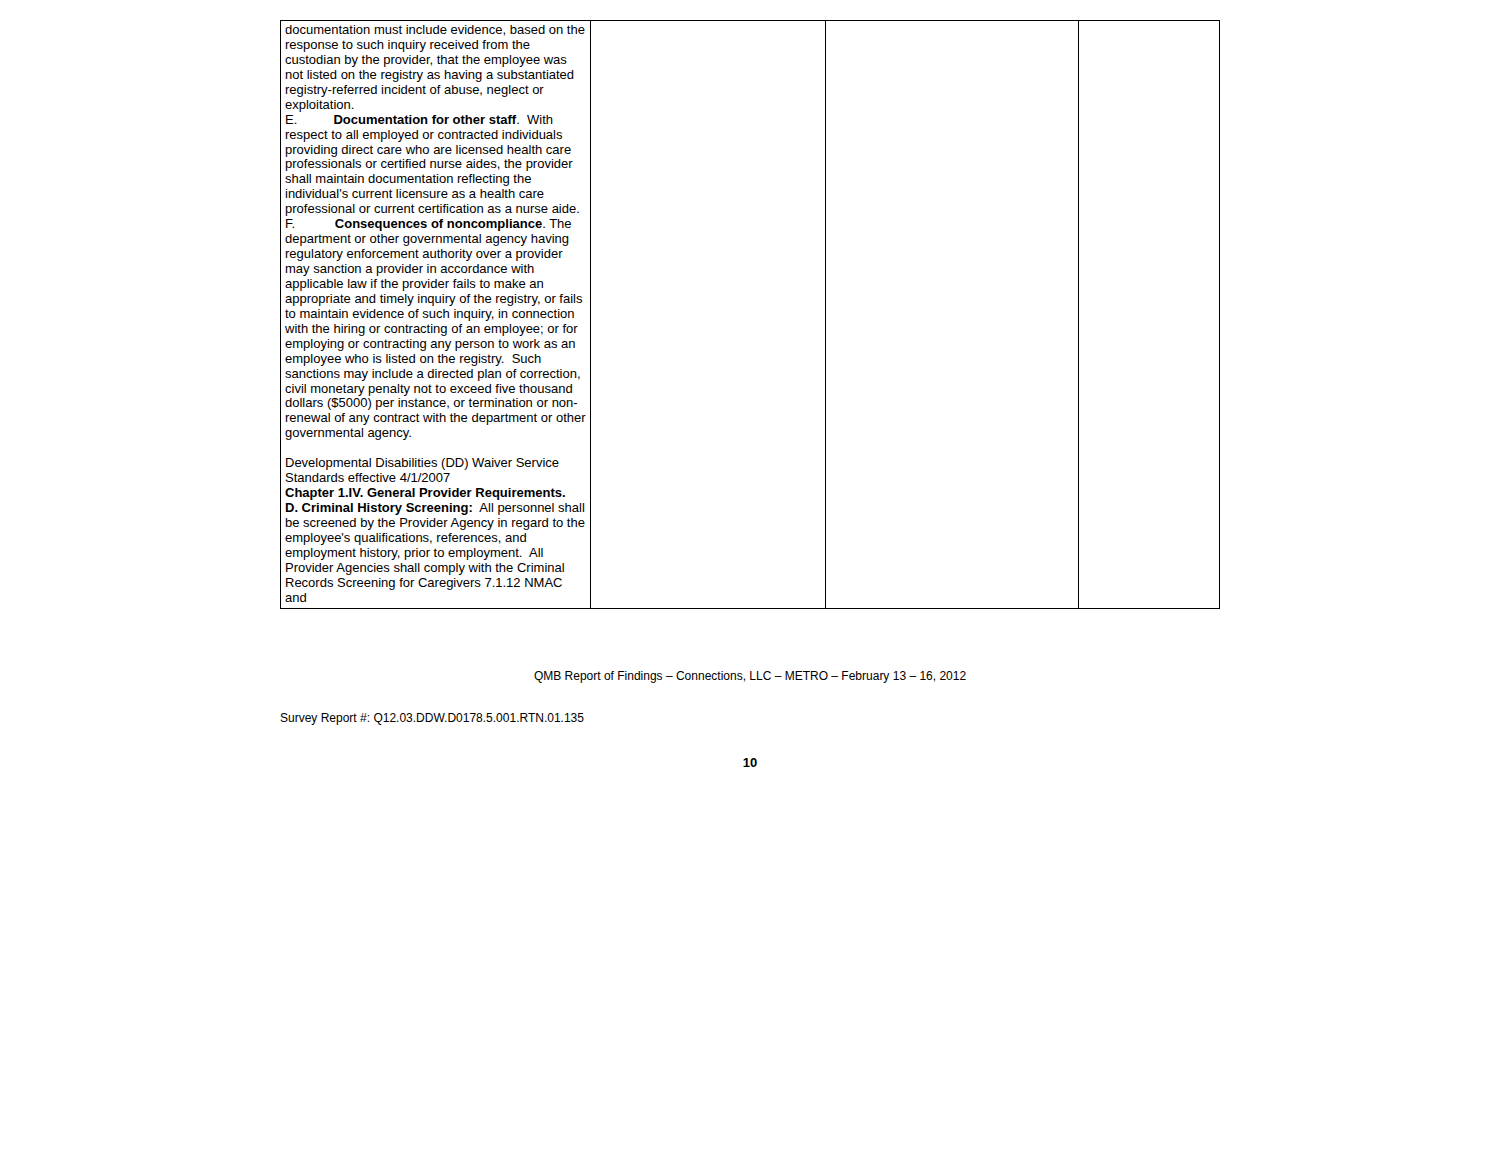| documentation must include evidence, based on the response to such inquiry received from the custodian by the provider, that the employee was not listed on the registry as having a substantiated registry-referred incident of abuse, neglect or exploitation. E. Documentation for other staff . With respect to all employed or contracted individuals providing direct care who are licensed health care professionals or certified nurse aides, the provider shall maintain documentation reflecting the individual's current licensure as a health care professional or current certification as a nurse aide. F. Consequences of noncompliance . The department or other governmental agency having regulatory enforcement authority over a provider may sanction a provider in accordance with applicable law if the provider fails to make an appropriate and timely inquiry of the registry, or fails to maintain evidence of such inquiry, in connection with the hiring or contracting of an employee; or for employing or contracting any person to work as an employee who is listed on the registry. Such sanctions may include a directed plan of correction, civil monetary penalty not to exceed five thousand dollars ($5000) per instance, or termination or non-renewal of any contract with the department or other governmental agency. Developmental Disabilities (DD) Waiver Service Standards effective 4/1/2007 Chapter 1.IV. General Provider Requirements. D. Criminal History Screening: All personnel shall be screened by the Provider Agency in regard to the employee's qualifications, references, and employment history, prior to employment. All Provider Agencies shall comply with the Criminal Records Screening for Caregivers 7.1.12 NMAC and | | | |
QMB Report of Findings – Connections, LLC – METRO – February 13 – 16, 2012
Survey Report #: Q12.03.DDW.D0178.5.001.RTN.01.135
10